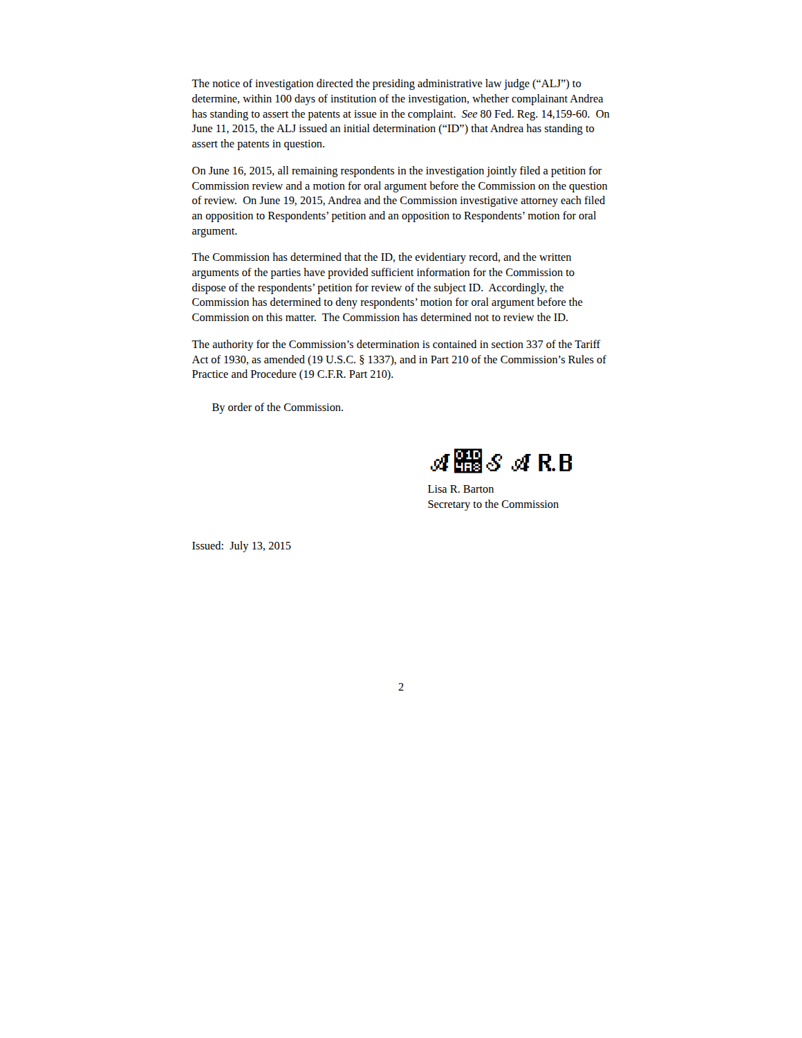The notice of investigation directed the presiding administrative law judge (“ALJ”) to determine, within 100 days of institution of the investigation, whether complainant Andrea has standing to assert the patents at issue in the complaint. See 80 Fed. Reg. 14,159-60. On June 11, 2015, the ALJ issued an initial determination (“ID”) that Andrea has standing to assert the patents in question.
On June 16, 2015, all remaining respondents in the investigation jointly filed a petition for Commission review and a motion for oral argument before the Commission on the question of review. On June 19, 2015, Andrea and the Commission investigative attorney each filed an opposition to Respondents’ petition and an opposition to Respondents’ motion for oral argument.
The Commission has determined that the ID, the evidentiary record, and the written arguments of the parties have provided sufficient information for the Commission to dispose of the respondents’ petition for review of the subject ID. Accordingly, the Commission has determined to deny respondents’ motion for oral argument before the Commission on this matter. The Commission has determined not to review the ID.
The authority for the Commission’s determination is contained in section 337 of the Tariff Act of 1930, as amended (19 U.S.C. § 1337), and in Part 210 of the Commission’s Rules of Practice and Procedure (19 C.F.R. Part 210).
By order of the Commission.
𝒜𝒨𝒮𝒜 𝐑. 𝐁
Lisa R. Barton
Secretary to the Commission
Issued: July 13, 2015
2